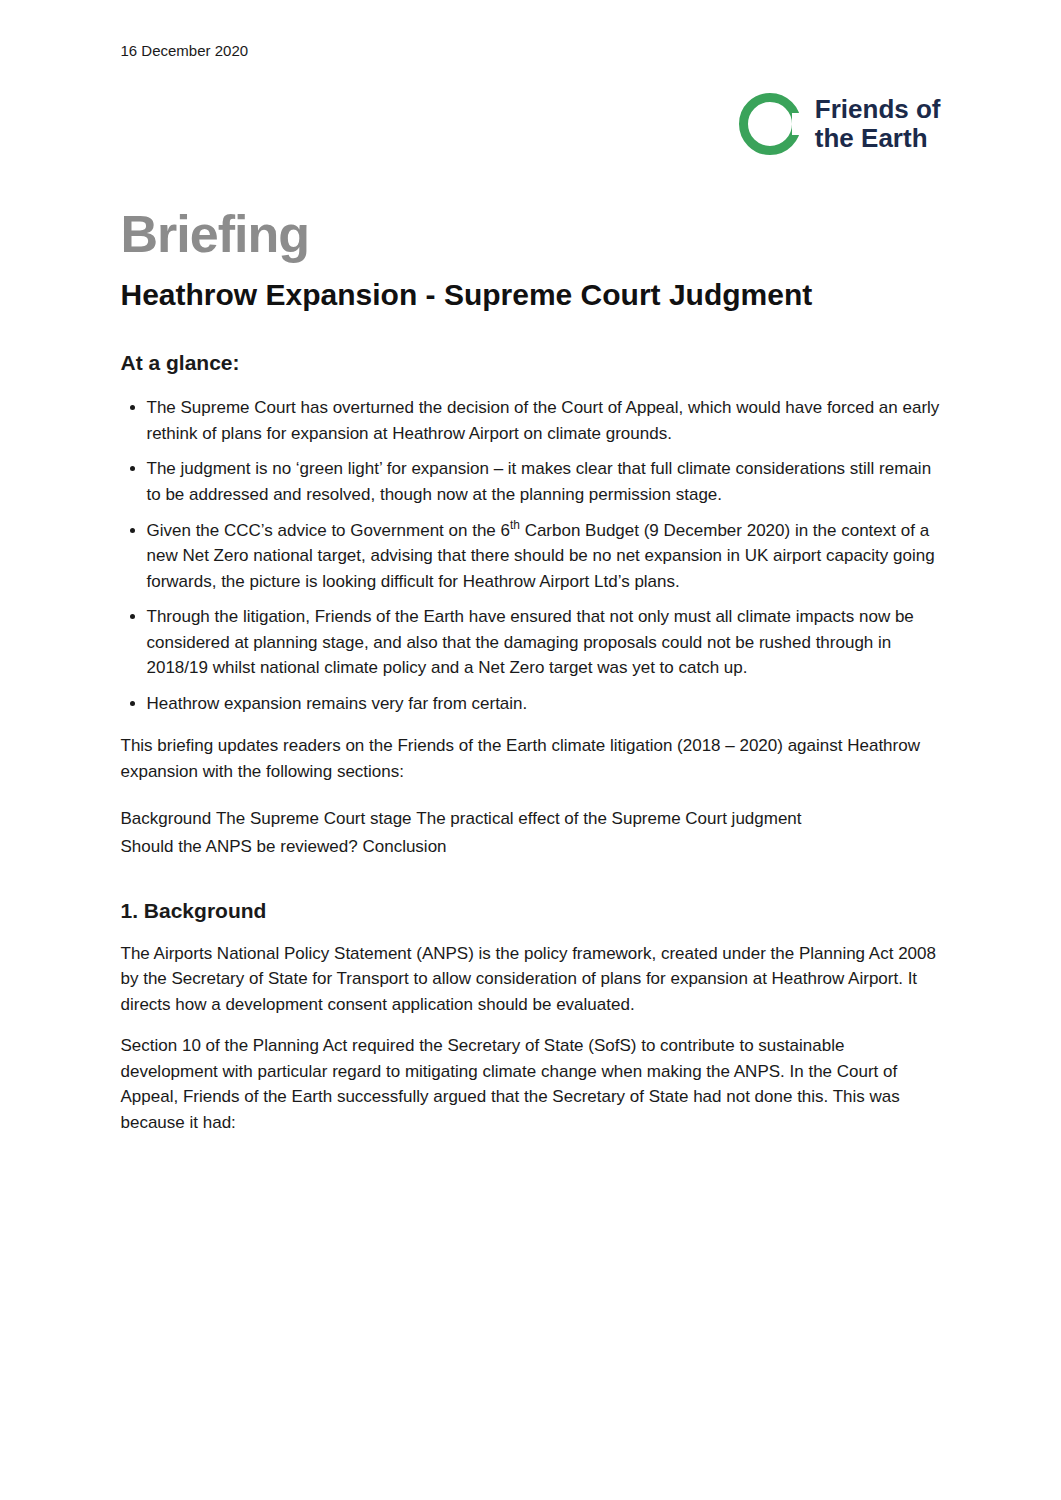16 December 2020
Friends of
the Earth
Briefing
Heathrow Expansion - Supreme Court Judgment
At a glance:
The Supreme Court has overturned the decision of the Court of Appeal, which would have forced an early rethink of plans for expansion at Heathrow Airport on climate grounds.
The judgment is no ‘green light’ for expansion – it makes clear that full climate considerations still remain to be addressed and resolved, though now at the planning permission stage.
Given the CCC’s advice to Government on the 6th Carbon Budget (9 December 2020) in the context of a new Net Zero national target, advising that there should be no net expansion in UK airport capacity going forwards, the picture is looking difficult for Heathrow Airport Ltd’s plans.
Through the litigation, Friends of the Earth have ensured that not only must all climate impacts now be considered at planning stage, and also that the damaging proposals could not be rushed through in 2018/19 whilst national climate policy and a Net Zero target was yet to catch up.
Heathrow expansion remains very far from certain.
This briefing updates readers on the Friends of the Earth climate litigation (2018 – 2020) against Heathrow expansion with the following sections:
Background
The Supreme Court stage
The practical effect of the Supreme Court judgment
Should the ANPS be reviewed?
Conclusion
1. Background
The Airports National Policy Statement (ANPS) is the policy framework, created under the Planning Act 2008 by the Secretary of State for Transport to allow consideration of plans for expansion at Heathrow Airport. It directs how a development consent application should be evaluated.
Section 10 of the Planning Act required the Secretary of State (SofS) to contribute to sustainable development with particular regard to mitigating climate change when making the ANPS. In the Court of Appeal, Friends of the Earth successfully argued that the Secretary of State had not done this. This was because it had: